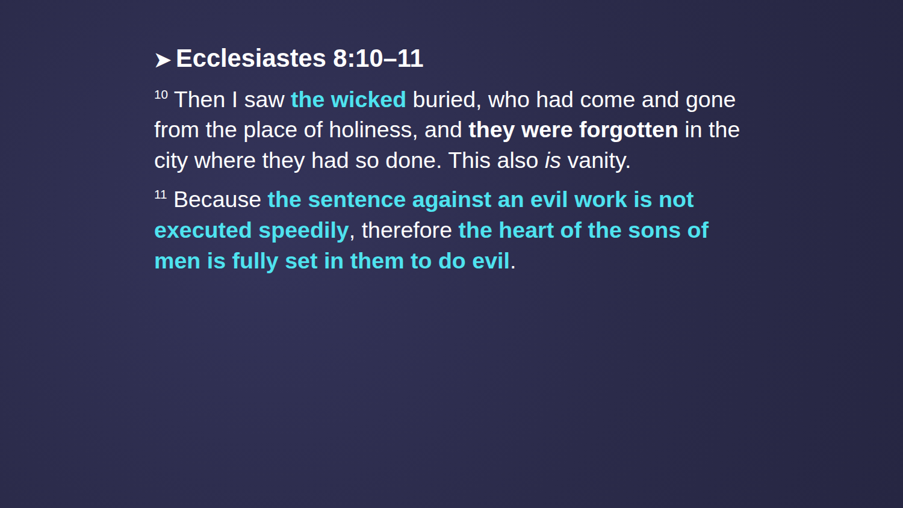➤Ecclesiastes 8:10–11
10 Then I saw the wicked buried, who had come and gone from the place of holiness, and they were forgotten in the city where they had so done. This also is vanity.
11 Because the sentence against an evil work is not executed speedily, therefore the heart of the sons of men is fully set in them to do evil.